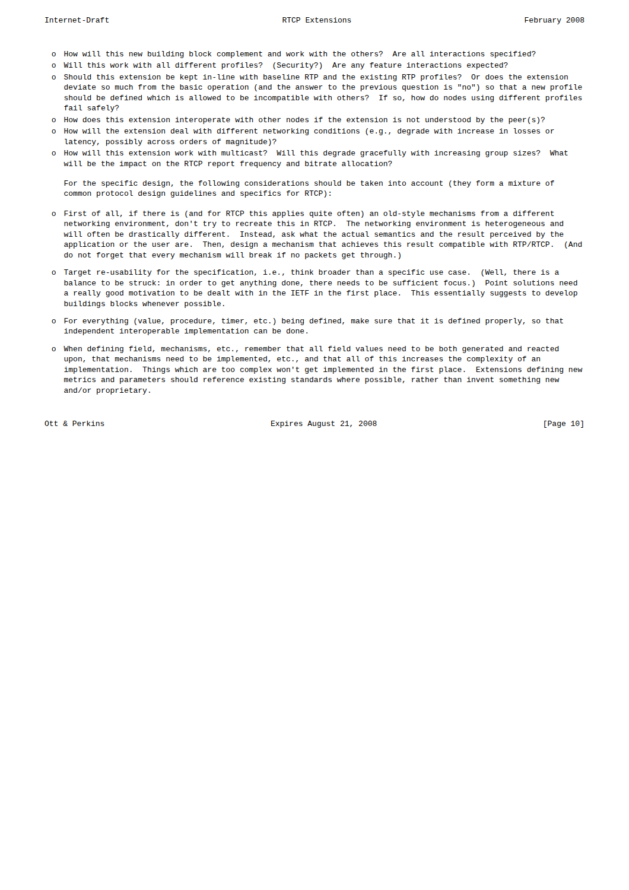Internet-Draft RTCP Extensions February 2008
How will this new building block complement and work with the others? Are all interactions specified?
Will this work with all different profiles? (Security?) Are any feature interactions expected?
Should this extension be kept in-line with baseline RTP and the existing RTP profiles? Or does the extension deviate so much from the basic operation (and the answer to the previous question is "no") so that a new profile should be defined which is allowed to be incompatible with others? If so, how do nodes using different profiles fail safely?
How does this extension interoperate with other nodes if the extension is not understood by the peer(s)?
How will the extension deal with different networking conditions (e.g., degrade with increase in losses or latency, possibly across orders of magnitude)?
How will this extension work with multicast? Will this degrade gracefully with increasing group sizes? What will be the impact on the RTCP report frequency and bitrate allocation?
For the specific design, the following considerations should be taken into account (they form a mixture of common protocol design guidelines and specifics for RTCP):
First of all, if there is (and for RTCP this applies quite often) an old-style mechanisms from a different networking environment, don't try to recreate this in RTCP. The networking environment is heterogeneous and will often be drastically different. Instead, ask what the actual semantics and the result perceived by the application or the user are. Then, design a mechanism that achieves this result compatible with RTP/RTCP. (And do not forget that every mechanism will break if no packets get through.)
Target re-usability for the specification, i.e., think broader than a specific use case. (Well, there is a balance to be struck: in order to get anything done, there needs to be sufficient focus.) Point solutions need a really good motivation to be dealt with in the IETF in the first place. This essentially suggests to develop buildings blocks whenever possible.
For everything (value, procedure, timer, etc.) being defined, make sure that it is defined properly, so that independent interoperable implementation can be done.
When defining field, mechanisms, etc., remember that all field values need to be both generated and reacted upon, that mechanisms need to be implemented, etc., and that all of this increases the complexity of an implementation. Things which are too complex won't get implemented in the first place. Extensions defining new metrics and parameters should reference existing standards where possible, rather than invent something new and/or proprietary.
Ott & Perkins Expires August 21, 2008 [Page 10]